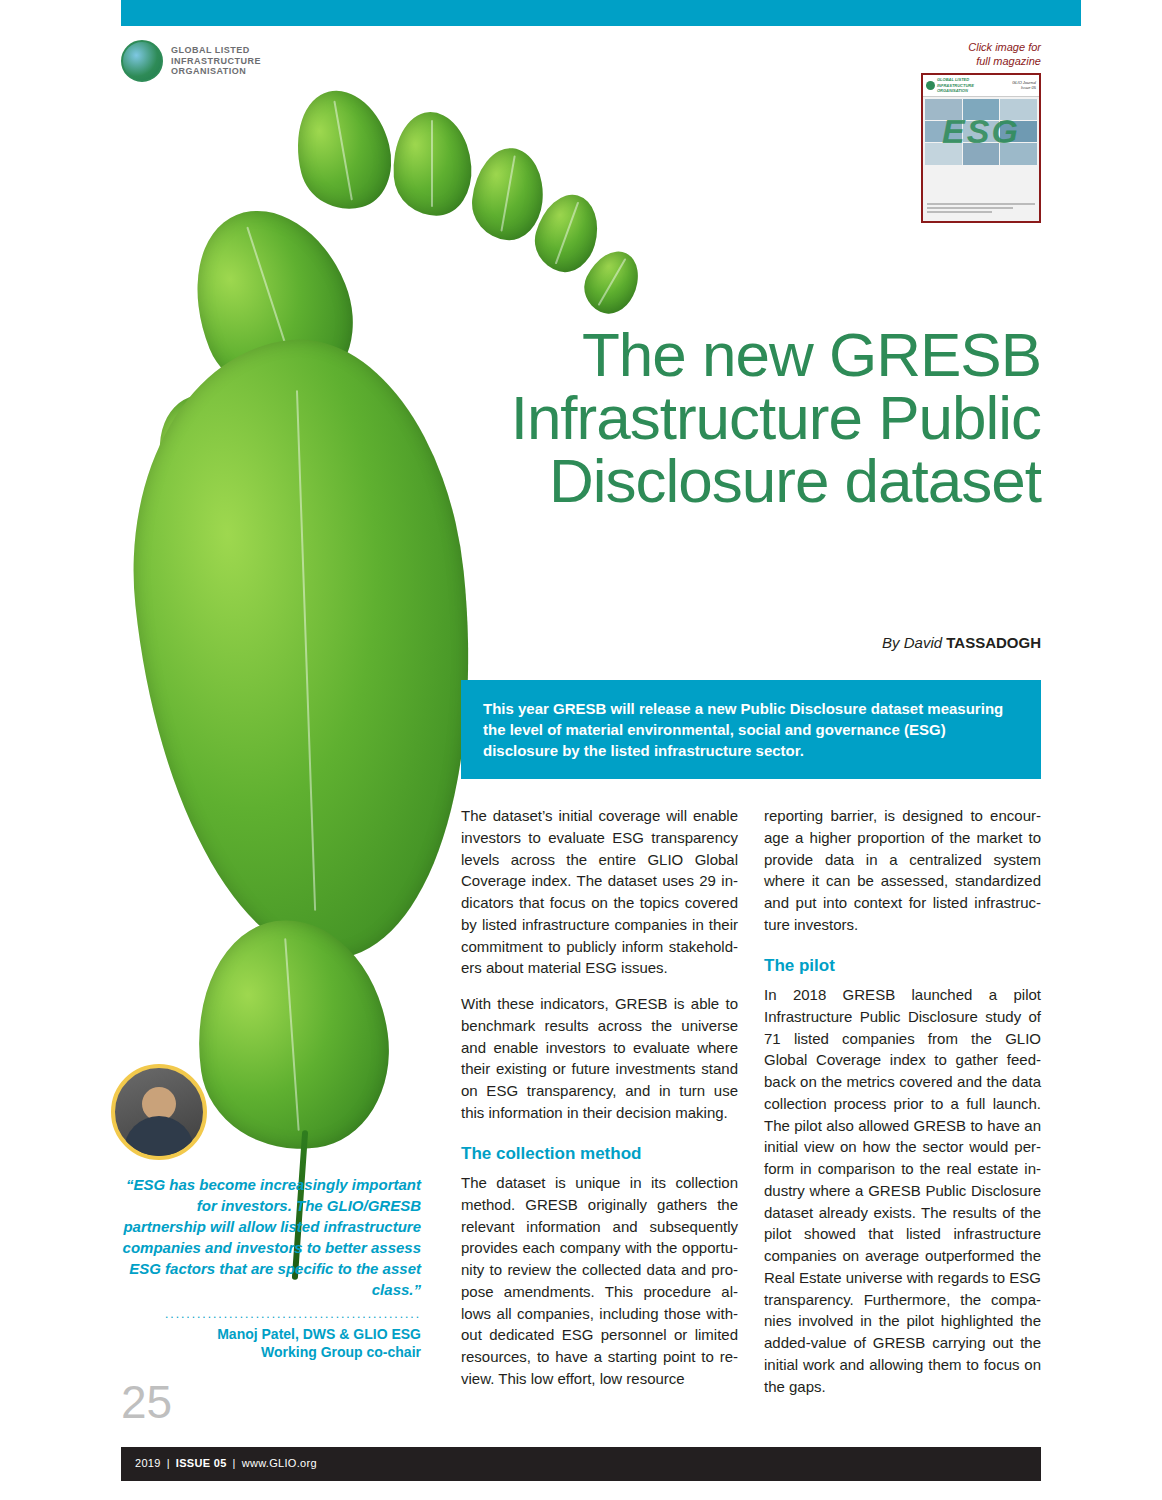Global Listed Infrastructure Organisation
Click image for
full magazine
GLOBAL LISTED
INFRASTRUCTURE
ORGANISATION
GLIO Journal
Issue 05
ESG
The new GRESB
Infrastructure Public
Disclosure dataset
By David TASSADOGH
This year GRESB will release a new Public Disclosure dataset measuring the level of material environmental, social and governance (ESG) disclosure by the listed infrastructure sector.
The dataset’s initial coverage will enable investors to evaluate ESG transparency levels across the entire GLIO Global Coverage index. The dataset uses 29 indicators that focus on the topics covered by listed infrastructure companies in their commitment to publicly inform stakeholders about material ESG issues.
With these indicators, GRESB is able to benchmark results across the universe and enable investors to evaluate where their existing or future investments stand on ESG transparency, and in turn use this information in their decision making.
The collection method
The dataset is unique in its collection method. GRESB originally gathers the relevant information and subsequently provides each company with the opportunity to review the collected data and propose amendments. This procedure allows all companies, including those without dedicated ESG personnel or limited resources, to have a starting point to review. This low effort, low resource
reporting barrier, is designed to encourage a higher proportion of the market to provide data in a centralized system where it can be assessed, standardized and put into context for listed infrastructure investors.
The pilot
In 2018 GRESB launched a pilot Infrastructure Public Disclosure study of 71 listed companies from the GLIO Global Coverage index to gather feedback on the metrics covered and the data collection process prior to a full launch. The pilot also allowed GRESB to have an initial view on how the sector would perform in comparison to the real estate industry where a GRESB Public Disclosure dataset already exists. The results of the pilot showed that listed infrastructure companies on average outperformed the Real Estate universe with regards to ESG transparency. Furthermore, the companies involved in the pilot highlighted the added-value of GRESB carrying out the initial work and allowing them to focus on the gaps.
“ESG has become increasingly important for investors. The GLIO/GRESB partnership will allow listed infrastructure companies and investors to better assess ESG factors that are specific to the asset class.”
................................................
Manoj Patel, DWS & GLIO ESG
Working Group co-chair
25
2019|ISSUE 05|www.GLIO.org